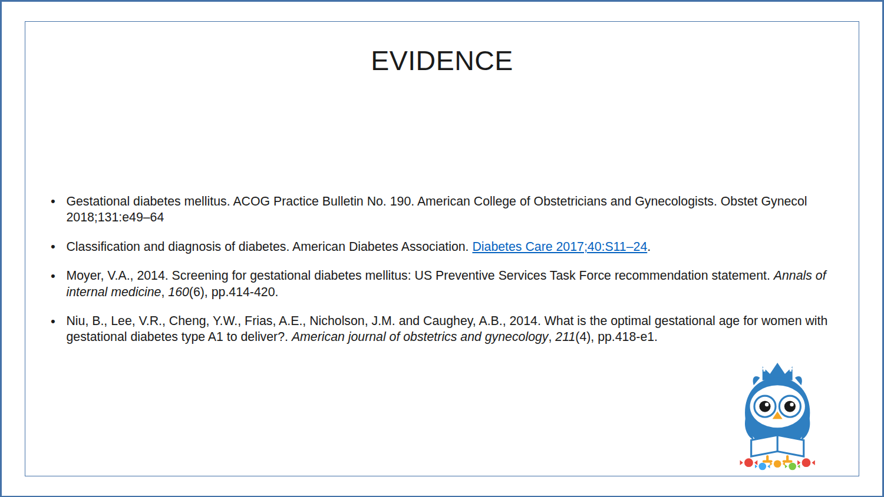EVIDENCE
Gestational diabetes mellitus. ACOG Practice Bulletin No. 190. American College of Obstetricians and Gynecologists. Obstet Gynecol 2018;131:e49–64
Classification and diagnosis of diabetes. American Diabetes Association. Diabetes Care 2017;40:S11–24.
Moyer, V.A., 2014. Screening for gestational diabetes mellitus: US Preventive Services Task Force recommendation statement. Annals of internal medicine, 160(6), pp.414-420.
Niu, B., Lee, V.R., Cheng, Y.W., Frias, A.E., Nicholson, J.M. and Caughey, A.B., 2014. What is the optimal gestational age for women with gestational diabetes type A1 to deliver?. American journal of obstetrics and gynecology, 211(4), pp.418-e1.